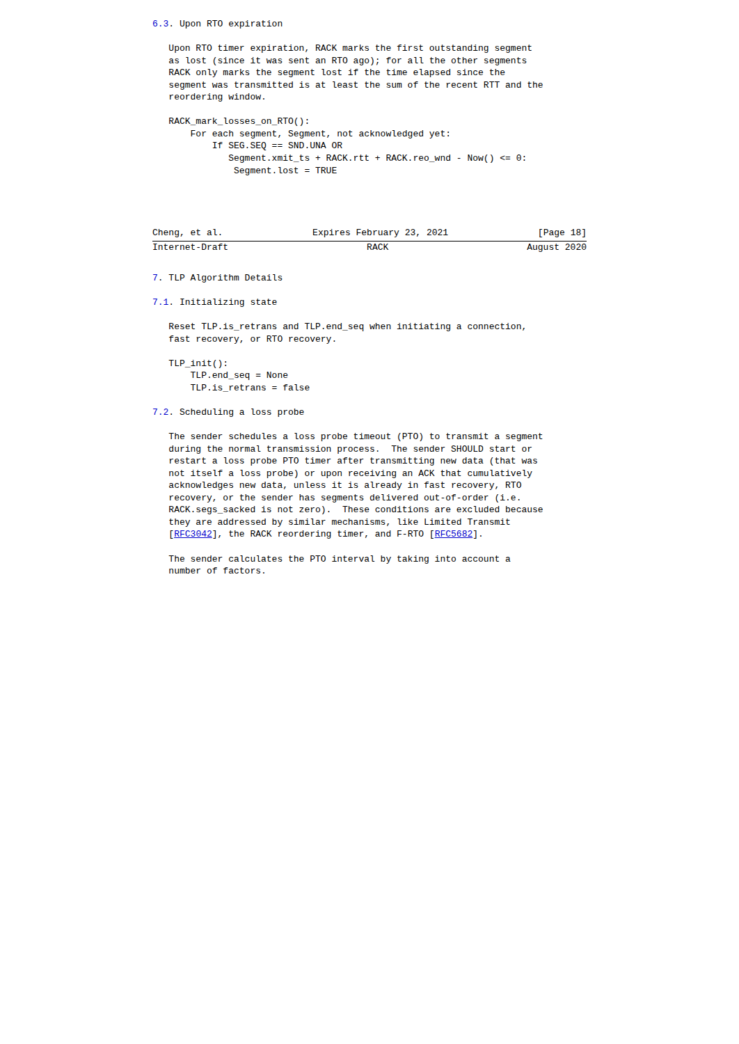6.3. Upon RTO expiration
   Upon RTO timer expiration, RACK marks the first outstanding segment
   as lost (since it was sent an RTO ago); for all the other segments
   RACK only marks the segment lost if the time elapsed since the
   segment was transmitted is at least the sum of the recent RTT and the
   reordering window.
   RACK_mark_losses_on_RTO():
       For each segment, Segment, not acknowledged yet:
           If SEG.SEQ == SND.UNA OR
              Segment.xmit_ts + RACK.rtt + RACK.reo_wnd - Now() <= 0:
               Segment.lost = TRUE
Cheng, et al. Expires February 23, 2021 [Page 18]
Internet-Draft RACK August 2020
7. TLP Algorithm Details
7.1. Initializing state
   Reset TLP.is_retrans and TLP.end_seq when initiating a connection,
   fast recovery, or RTO recovery.
   TLP_init():
       TLP.end_seq = None
       TLP.is_retrans = false
7.2. Scheduling a loss probe
   The sender schedules a loss probe timeout (PTO) to transmit a segment
   during the normal transmission process.  The sender SHOULD start or
   restart a loss probe PTO timer after transmitting new data (that was
   not itself a loss probe) or upon receiving an ACK that cumulatively
   acknowledges new data, unless it is already in fast recovery, RTO
   recovery, or the sender has segments delivered out-of-order (i.e.
   RACK.segs_sacked is not zero).  These conditions are excluded because
   they are addressed by similar mechanisms, like Limited Transmit
   [RFC3042], the RACK reordering timer, and F-RTO [RFC5682].
   The sender calculates the PTO interval by taking into account a
   number of factors.